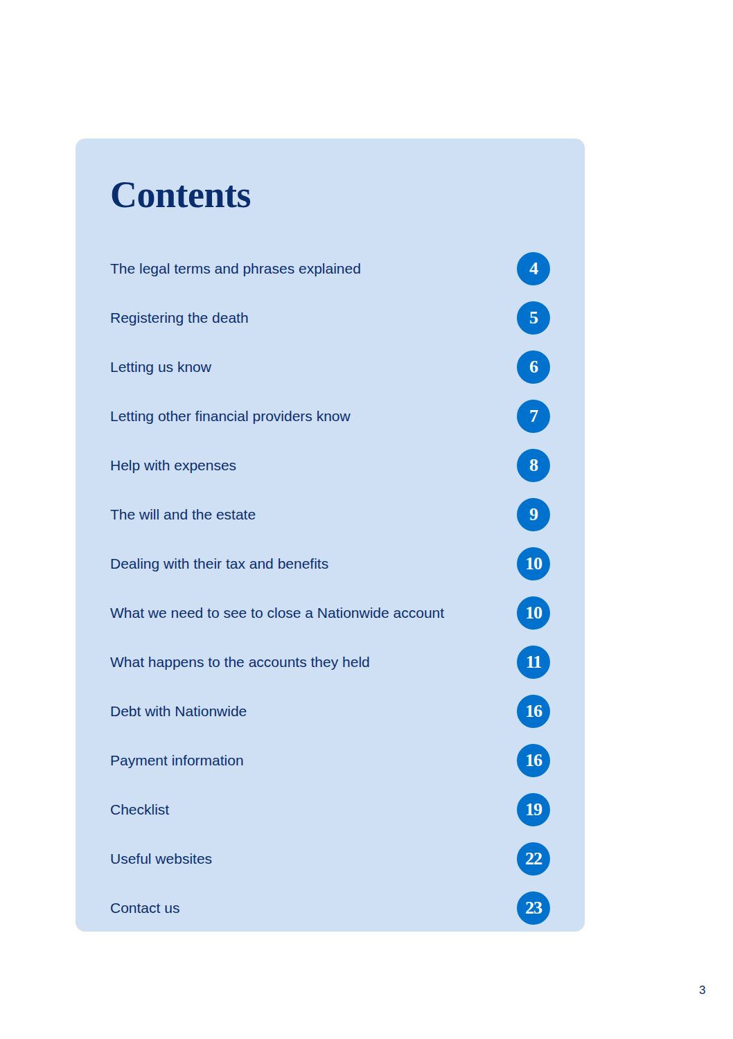Contents
The legal terms and phrases explained4
Registering the death5
Letting us know6
Letting other financial providers know7
Help with expenses8
The will and the estate9
Dealing with their tax and benefits10
What we need to see to close a Nationwide account10
What happens to the accounts they held11
Debt with Nationwide16
Payment information16
Checklist19
Useful websites22
Contact us23
3